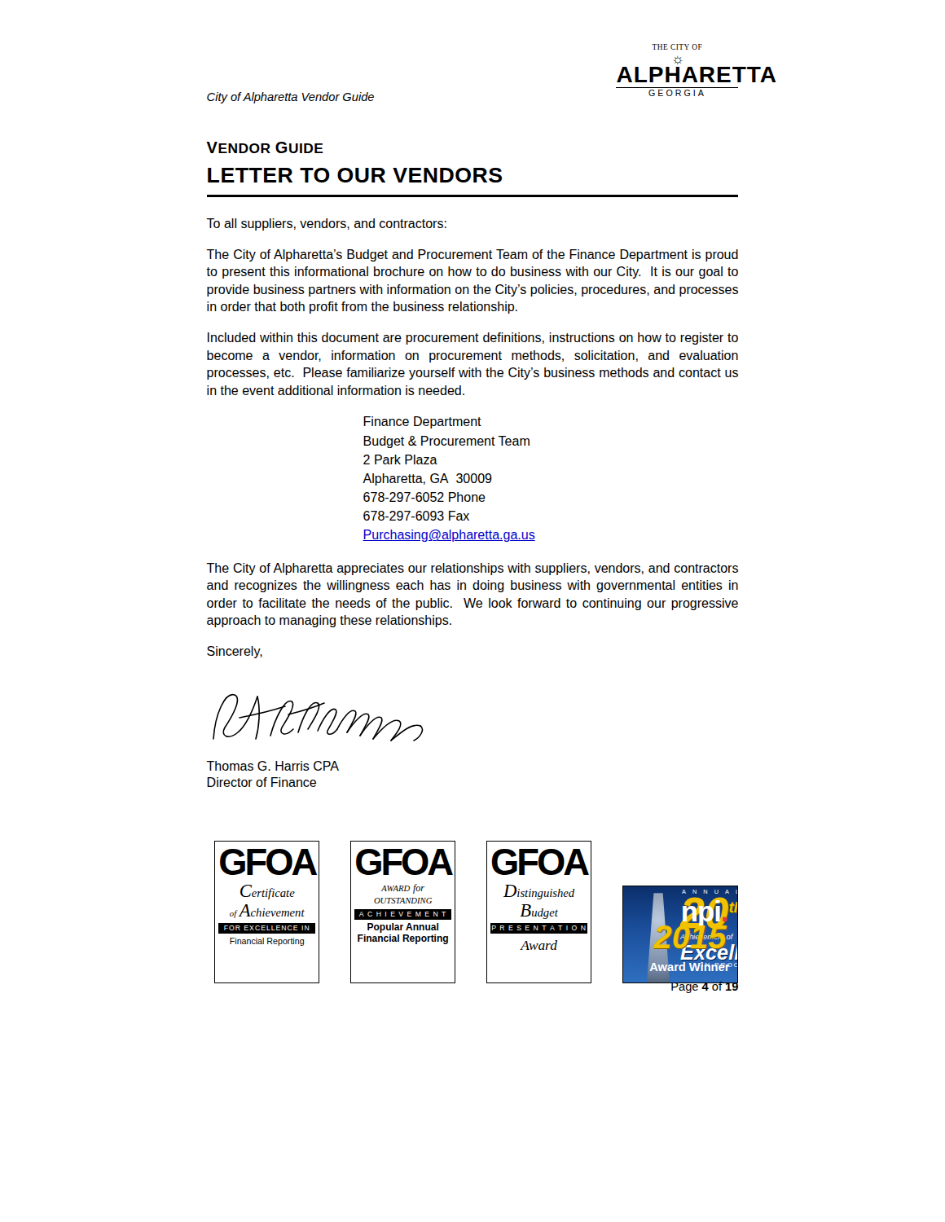The City of
☼
ALPHARETTA
GEORGIA
City of Alpharetta Vendor Guide
VENDOR GUIDE
LETTER TO OUR VENDORS
To all suppliers, vendors, and contractors:
The City of Alpharetta’s Budget and Procurement Team of the Finance Department is proud to present this informational brochure on how to do business with our City. It is our goal to provide business partners with information on the City’s policies, procedures, and processes in order that both profit from the business relationship.
Included within this document are procurement definitions, instructions on how to register to become a vendor, information on procurement methods, solicitation, and evaluation processes, etc. Please familiarize yourself with the City’s business methods and contact us in the event additional information is needed.
Finance Department
Budget & Procurement Team
2 Park Plaza
Alpharetta, GA 30009
678-297-6052 Phone
678-297-6093 Fax
Purchasing@alpharetta.ga.us
The City of Alpharetta appreciates our relationships with suppliers, vendors, and contractors and recognizes the willingness each has in doing business with governmental entities in order to facilitate the needs of the public. We look forward to continuing our progressive approach to managing these relationships.
Sincerely,
Thomas G. Harris CPA
Director of Finance
GFOA
Certificate
of Achievement
FOR EXCELLENCE IN
Financial Reporting
GFOA
AWARD for OUTSTANDING
A C H I E V E M E N T
Popular Annual
Financial Reporting
GFOA
Distinguished
Budget
P R E S E N T A T I O N
Award
A N N U A L
20th
Achievement of
Excellence
IN PROCUREMENT
npi.
2015
Award Winner
Page 4 of 19